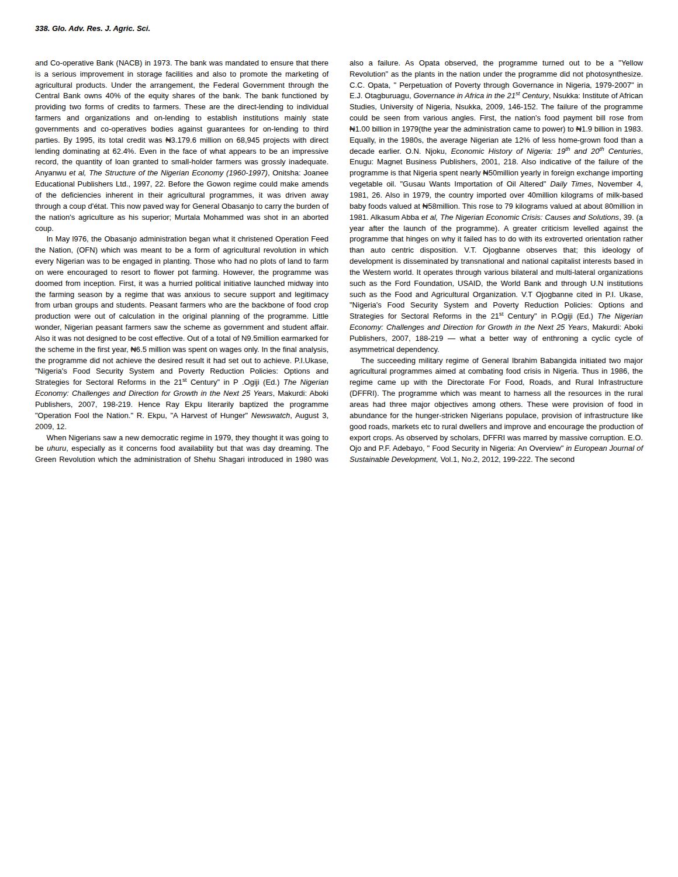338. Glo. Adv. Res. J. Agric. Sci.
and Co-operative Bank (NACB) in 1973. The bank was mandated to ensure that there is a serious improvement in storage facilities and also to promote the marketing of agricultural products. Under the arrangement, the Federal Government through the Central Bank owns 40% of the equity shares of the bank. The bank functioned by providing two forms of credits to farmers. These are the direct-lending to individual farmers and organizations and on-lending to establish institutions mainly state governments and co-operatives bodies against guarantees for on-lending to third parties. By 1995, its total credit was ₦3.179.6 million on 68,945 projects with direct lending dominating at 62.4%. Even in the face of what appears to be an impressive record, the quantity of loan granted to small-holder farmers was grossly inadequate. Anyanwu et al, The Structure of the Nigerian Economy (1960-1997), Onitsha: Joanee Educational Publishers Ltd., 1997, 22. Before the Gowon regime could make amends of the deficiencies inherent in their agricultural programmes, it was driven away through a coup d'état. This now paved way for General Obasanjo to carry the burden of the nation's agriculture as his superior; Murtala Mohammed was shot in an aborted coup.
In May l976, the Obasanjo administration began what it christened Operation Feed the Nation, (OFN) which was meant to be a form of agricultural revolution in which every Nigerian was to be engaged in planting. Those who had no plots of land to farm on were encouraged to resort to flower pot farming. However, the programme was doomed from inception. First, it was a hurried political initiative launched midway into the farming season by a regime that was anxious to secure support and legitimacy from urban groups and students. Peasant farmers who are the backbone of food crop production were out of calculation in the original planning of the programme. Little wonder, Nigerian peasant farmers saw the scheme as government and student affair. Also it was not designed to be cost effective. Out of a total of N9.5million earmarked for the scheme in the first year, ₦6.5 million was spent on wages only. In the final analysis, the programme did not achieve the desired result it had set out to achieve. P.I.Ukase, "Nigeria's Food Security System and Poverty Reduction Policies: Options and Strategies for Sectoral Reforms in the 21st Century" in P .Ogiji (Ed.) The Nigerian Economy: Challenges and Direction for Growth in the Next 25 Years, Makurdi: Aboki Publishers, 2007, 198-219. Hence Ray Ekpu literarily baptized the programme "Operation Fool the Nation." R. Ekpu, "A Harvest of Hunger" Newswatch, August 3, 2009, 12.
When Nigerians saw a new democratic regime in 1979, they thought it was going to be uhuru, especially as it concerns food availability but that was day dreaming. The Green Revolution which the administration of Shehu Shagari introduced in 1980 was also a failure. As Opata observed, the programme turned out to be a "Yellow Revolution" as the plants in the nation under the programme did not photosynthesize. C.C. Opata, " Perpetuation of Poverty through Governance in Nigeria, 1979-2007" in E.J. Otagburuagu, Governance in Africa in the 21st Century, Nsukka: Institute of African Studies, University of Nigeria, Nsukka, 2009, 146-152. The failure of the programme could be seen from various angles. First, the nation's food payment bill rose from ₦1.00 billion in 1979(the year the administration came to power) to ₦1.9 billion in 1983. Equally, in the 1980s, the average Nigerian ate 12% of less home-grown food than a decade earlier. O.N. Njoku, Economic History of Nigeria: 19th and 20th Centuries, Enugu: Magnet Business Publishers, 2001, 218. Also indicative of the failure of the programme is that Nigeria spent nearly ₦50million yearly in foreign exchange importing vegetable oil. "Gusau Wants Importation of Oil Altered" Daily Times, November 4, 1981, 26. Also in 1979, the country imported over 40million kilograms of milk-based baby foods valued at ₦58million. This rose to 79 kilograms valued at about 80million in 1981. Alkasum Abba et al, The Nigerian Economic Crisis: Causes and Solutions, 39. (a year after the launch of the programme). A greater criticism levelled against the programme that hinges on why it failed has to do with its extroverted orientation rather than auto centric disposition. V.T. Ojogbanne observes that; this ideology of development is disseminated by transnational and national capitalist interests based in the Western world. It operates through various bilateral and multi-lateral organizations such as the Ford Foundation, USAID, the World Bank and through U.N institutions such as the Food and Agricultural Organization. V.T Ojogbanne cited in P.I. Ukase, "Nigeria's Food Security System and Poverty Reduction Policies: Options and Strategies for Sectoral Reforms in the 21st Century" in P.Ogiji (Ed.) The Nigerian Economy: Challenges and Direction for Growth in the Next 25 Years, Makurdi: Aboki Publishers, 2007, 188-219 — what a better way of enthroning a cyclic cycle of asymmetrical dependency.
The succeeding military regime of General Ibrahim Babangida initiated two major agricultural programmes aimed at combating food crisis in Nigeria. Thus in 1986, the regime came up with the Directorate For Food, Roads, and Rural Infrastructure (DFFRI). The programme which was meant to harness all the resources in the rural areas had three major objectives among others. These were provision of food in abundance for the hunger-stricken Nigerians populace, provision of infrastructure like good roads, markets etc to rural dwellers and improve and encourage the production of export crops. As observed by scholars, DFFRI was marred by massive corruption. E.O. Ojo and P.F. Adebayo, " Food Security in Nigeria: An Overview" in European Journal of Sustainable Development, Vol.1, No.2, 2012, 199-222. The second